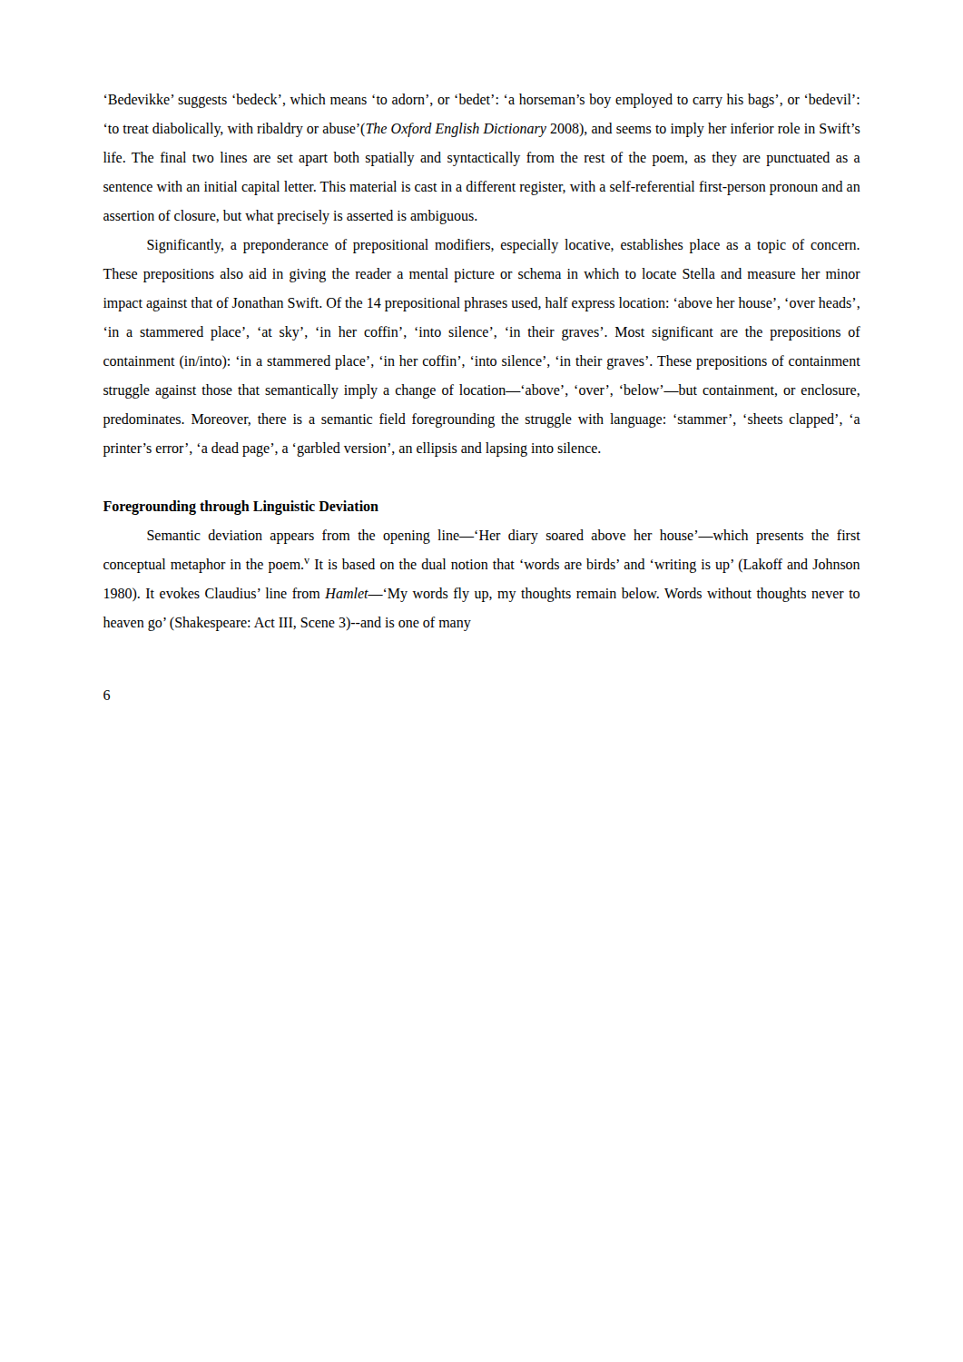‘Bedevikke’ suggests ‘bedeck’, which means ‘to adorn’, or ‘bedet’: ‘a horseman’s boy employed to carry his bags’, or ‘bedevil’: ‘to treat diabolically, with ribaldry or abuse’(The Oxford English Dictionary 2008), and seems to imply her inferior role in Swift’s life. The final two lines are set apart both spatially and syntactically from the rest of the poem, as they are punctuated as a sentence with an initial capital letter. This material is cast in a different register, with a self-referential first-person pronoun and an assertion of closure, but what precisely is asserted is ambiguous.
Significantly, a preponderance of prepositional modifiers, especially locative, establishes place as a topic of concern. These prepositions also aid in giving the reader a mental picture or schema in which to locate Stella and measure her minor impact against that of Jonathan Swift. Of the 14 prepositional phrases used, half express location: ‘above her house’, ‘over heads’, ‘in a stammered place’, ‘at sky’, ‘in her coffin’, ‘into silence’, ‘in their graves’. Most significant are the prepositions of containment (in/into): ‘in a stammered place’, ‘in her coffin’, ‘into silence’, ‘in their graves’. These prepositions of containment struggle against those that semantically imply a change of location—‘above’, ‘over’, ‘below’—but containment, or enclosure, predominates. Moreover, there is a semantic field foregrounding the struggle with language: ‘stammer’, ‘sheets clapped’, ‘a printer’s error’, ‘a dead page’, a ‘garbled version’, an ellipsis and lapsing into silence.
Foregrounding through Linguistic Deviation
Semantic deviation appears from the opening line—‘Her diary soared above her house’—which presents the first conceptual metaphor in the poem.v It is based on the dual notion that ‘words are birds’ and ‘writing is up’ (Lakoff and Johnson 1980). It evokes Claudius’ line from Hamlet—‘My words fly up, my thoughts remain below. Words without thoughts never to heaven go’ (Shakespeare: Act III, Scene 3)--and is one of many
6